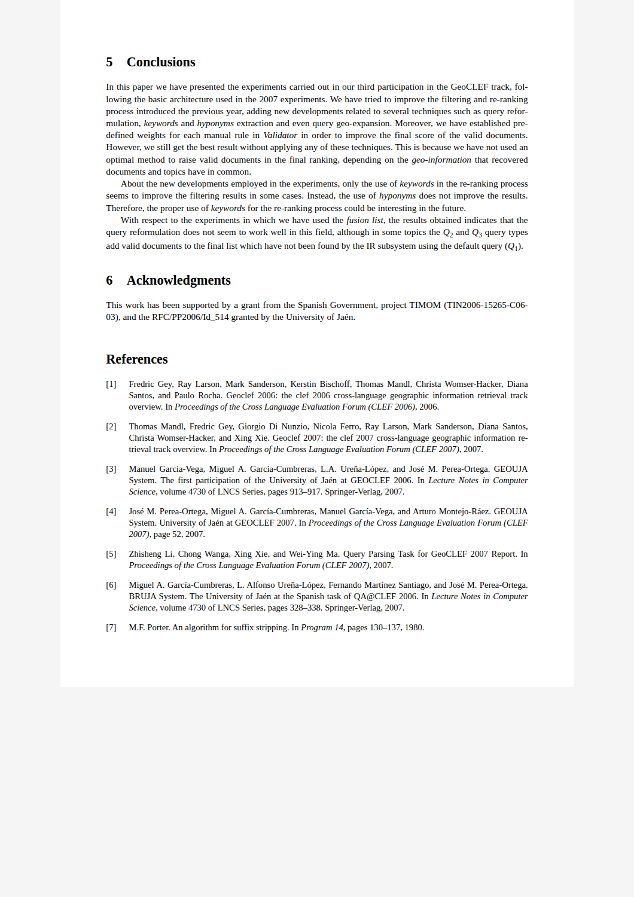5 Conclusions
In this paper we have presented the experiments carried out in our third participation in the GeoCLEF track, following the basic architecture used in the 2007 experiments. We have tried to improve the filtering and re-ranking process introduced the previous year, adding new developments related to several techniques such as query reformulation, keywords and hyponyms extraction and even query geo-expansion. Moreover, we have established predefined weights for each manual rule in Validator in order to improve the final score of the valid documents. However, we still get the best result without applying any of these techniques. This is because we have not used an optimal method to raise valid documents in the final ranking, depending on the geo-information that recovered documents and topics have in common.
About the new developments employed in the experiments, only the use of keywords in the re-ranking process seems to improve the filtering results in some cases. Instead, the use of hyponyms does not improve the results. Therefore, the proper use of keywords for the re-ranking process could be interesting in the future.
With respect to the experiments in which we have used the fusion list, the results obtained indicates that the query reformulation does not seem to work well in this field, although in some topics the Q2 and Q3 query types add valid documents to the final list which have not been found by the IR subsystem using the default query (Q1).
6 Acknowledgments
This work has been supported by a grant from the Spanish Government, project TIMOM (TIN2006-15265-C06-03), and the RFC/PP2006/Id_514 granted by the University of Jaén.
References
Fredric Gey, Ray Larson, Mark Sanderson, Kerstin Bischoff, Thomas Mandl, Christa Womser-Hacker, Diana Santos, and Paulo Rocha. Geoclef 2006: the clef 2006 cross-language geographic information retrieval track overview. In Proceedings of the Cross Language Evaluation Forum (CLEF 2006), 2006.
Thomas Mandl, Fredric Gey, Giorgio Di Nunzio, Nicola Ferro, Ray Larson, Mark Sanderson, Diana Santos, Christa Womser-Hacker, and Xing Xie. Geoclef 2007: the clef 2007 cross-language geographic information retrieval track overview. In Proceedings of the Cross Language Evaluation Forum (CLEF 2007), 2007.
Manuel García-Vega, Miguel A. García-Cumbreras, L.A. Ureña-López, and José M. Perea-Ortega. GEOUJA System. The first participation of the University of Jaén at GEOCLEF 2006. In Lecture Notes in Computer Science, volume 4730 of LNCS Series, pages 913–917. Springer-Verlag, 2007.
José M. Perea-Ortega, Miguel A. García-Cumbreras, Manuel García-Vega, and Arturo Montejo-Ráez. GEOUJA System. University of Jaén at GEOCLEF 2007. In Proceedings of the Cross Language Evaluation Forum (CLEF 2007), page 52, 2007.
Zhisheng Li, Chong Wanga, Xing Xie, and Wei-Ying Ma. Query Parsing Task for GeoCLEF 2007 Report. In Proceedings of the Cross Language Evaluation Forum (CLEF 2007), 2007.
Miguel A. García-Cumbreras, L. Alfonso Ureña-López, Fernando Martínez Santiago, and José M. Perea-Ortega. BRUJA System. The University of Jaén at the Spanish task of QA@CLEF 2006. In Lecture Notes in Computer Science, volume 4730 of LNCS Series, pages 328–338. Springer-Verlag, 2007.
M.F. Porter. An algorithm for suffix stripping. In Program 14, pages 130–137, 1980.